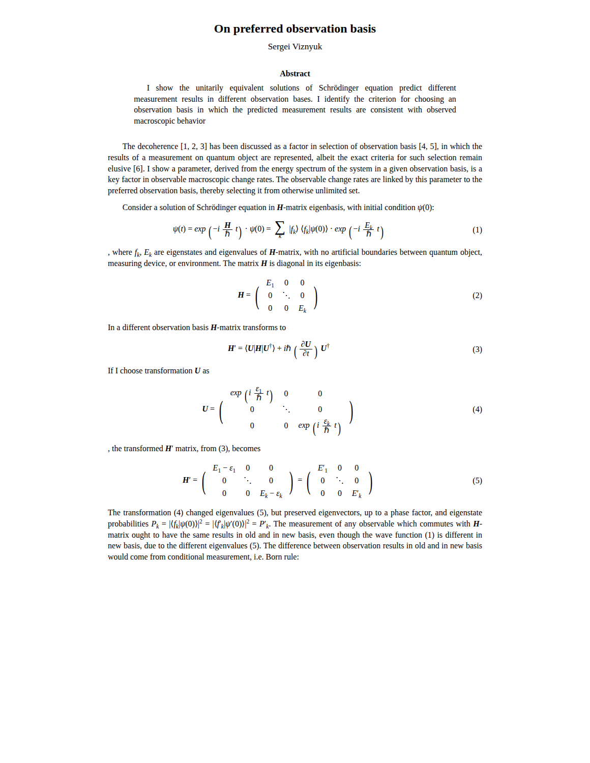On preferred observation basis
Sergei Viznyuk
Abstract
I show the unitarily equivalent solutions of Schrödinger equation predict different measurement results in different observation bases. I identify the criterion for choosing an observation basis in which the predicted measurement results are consistent with observed macroscopic behavior
The decoherence [1, 2, 3] has been discussed as a factor in selection of observation basis [4, 5], in which the results of a measurement on quantum object are represented, albeit the exact criteria for such selection remain elusive [6]. I show a parameter, derived from the energy spectrum of the system in a given observation basis, is a key factor in observable macroscopic change rates. The observable change rates are linked by this parameter to the preferred observation basis, thereby selecting it from otherwise unlimited set.
Consider a solution of Schrödinger equation in H-matrix eigenbasis, with initial condition ψ(0):
ψ(t) = exp (−i Hℏ t) · ψ(0) = ∑k |fk⟩ ⟨fk|ψ(0)⟩ · exp (−i Ek ℏ t)
(1)
, where fk, Ek are eigenstates and eigenvalues of H-matrix, with no artificial boundaries between quantum object, measuring device, or environment. The matrix H is diagonal in its eigenbasis:
H = (
| E 1 | 0 | 0 |
| 0 | ⋱ | 0 |
| 0 | 0 | E k |
)
(2)
In a different observation basis H-matrix transforms to
H′ = ⟨U|H|U†⟩ + iℏ (∂U∂t) U†
(3)
If I choose transformation U as
U = (
| exp ( i ε 1 ℏ t ) | 0 | 0 |
| 0 | ⋱ | 0 |
| 0 | 0 | exp ( i ε k ℏ t ) |
)
(4)
, the transformed H′ matrix, from (3), becomes
H′ = (
| E 1 − ε 1 | 0 | 0 |
| 0 | ⋱ | 0 |
| 0 | 0 | E k − ε k |
) = (
| E ′ 1 | 0 | 0 |
| 0 | ⋱ | 0 |
| 0 | 0 | E ′ k |
)
(5)
The transformation (4) changed eigenvalues (5), but preserved eigenvectors, up to a phase factor, and eigenstate probabilities Pk = |⟨fk|ψ(0)⟩|2 = |⟨f′k|ψ′(0)⟩|2 = P′k. The measurement of any observable which commutes with H-matrix ought to have the same results in old and in new basis, even though the wave function (1) is different in new basis, due to the different eigenvalues (5). The difference between observation results in old and in new basis would come from conditional measurement, i.e. Born rule: